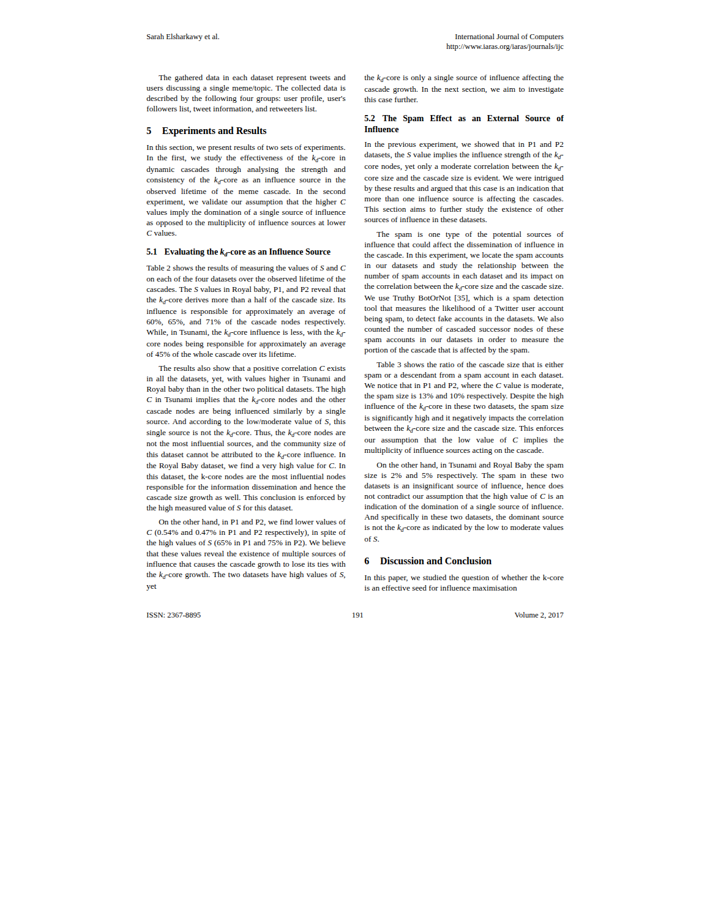Sarah Elsharkawy et al.
International Journal of Computers
http://www.iaras.org/iaras/journals/ijc
The gathered data in each dataset represent tweets and users discussing a single meme/topic. The collected data is described by the following four groups: user profile, user's followers list, tweet information, and retweeters list.
5 Experiments and Results
In this section, we present results of two sets of experiments. In the first, we study the effectiveness of the kd-core in dynamic cascades through analysing the strength and consistency of the kd-core as an influence source in the observed lifetime of the meme cascade. In the second experiment, we validate our assumption that the higher C values imply the domination of a single source of influence as opposed to the multiplicity of influence sources at lower C values.
5.1 Evaluating the kd-core as an Influence Source
Table 2 shows the results of measuring the values of S and C on each of the four datasets over the observed lifetime of the cascades. The S values in Royal baby, P1, and P2 reveal that the kd-core derives more than a half of the cascade size. Its influence is responsible for approximately an average of 60%, 65%, and 71% of the cascade nodes respectively. While, in Tsunami, the kd-core influence is less, with the kd-core nodes being responsible for approximately an average of 45% of the whole cascade over its lifetime.
The results also show that a positive correlation C exists in all the datasets, yet, with values higher in Tsunami and Royal baby than in the other two political datasets. The high C in Tsunami implies that the kd-core nodes and the other cascade nodes are being influenced similarly by a single source. And according to the low/moderate value of S, this single source is not the kd-core. Thus, the kd-core nodes are not the most influential sources, and the community size of this dataset cannot be attributed to the kd-core influence. In the Royal Baby dataset, we find a very high value for C. In this dataset, the k-core nodes are the most influential nodes responsible for the information dissemination and hence the cascade size growth as well. This conclusion is enforced by the high measured value of S for this dataset.
On the other hand, in P1 and P2, we find lower values of C (0.54% and 0.47% in P1 and P2 respectively), in spite of the high values of S (65% in P1 and 75% in P2). We believe that these values reveal the existence of multiple sources of influence that causes the cascade growth to lose its ties with the kd-core growth. The two datasets have high values of S, yet
the kd-core is only a single source of influence affecting the cascade growth. In the next section, we aim to investigate this case further.
5.2 The Spam Effect as an External Source of Influence
In the previous experiment, we showed that in P1 and P2 datasets, the S value implies the influence strength of the kd-core nodes, yet only a moderate correlation between the kd-core size and the cascade size is evident. We were intrigued by these results and argued that this case is an indication that more than one influence source is affecting the cascades. This section aims to further study the existence of other sources of influence in these datasets.
The spam is one type of the potential sources of influence that could affect the dissemination of influence in the cascade. In this experiment, we locate the spam accounts in our datasets and study the relationship between the number of spam accounts in each dataset and its impact on the correlation between the kd-core size and the cascade size. We use Truthy BotOrNot [35], which is a spam detection tool that measures the likelihood of a Twitter user account being spam, to detect fake accounts in the datasets. We also counted the number of cascaded successor nodes of these spam accounts in our datasets in order to measure the portion of the cascade that is affected by the spam.
Table 3 shows the ratio of the cascade size that is either spam or a descendant from a spam account in each dataset. We notice that in P1 and P2, where the C value is moderate, the spam size is 13% and 10% respectively. Despite the high influence of the kd-core in these two datasets, the spam size is significantly high and it negatively impacts the correlation between the kd-core size and the cascade size. This enforces our assumption that the low value of C implies the multiplicity of influence sources acting on the cascade.
On the other hand, in Tsunami and Royal Baby the spam size is 2% and 5% respectively. The spam in these two datasets is an insignificant source of influence, hence does not contradict our assumption that the high value of C is an indication of the domination of a single source of influence. And specifically in these two datasets, the dominant source is not the kd-core as indicated by the low to moderate values of S.
6 Discussion and Conclusion
In this paper, we studied the question of whether the k-core is an effective seed for influence maximisation
ISSN: 2367-8895
191
Volume 2, 2017